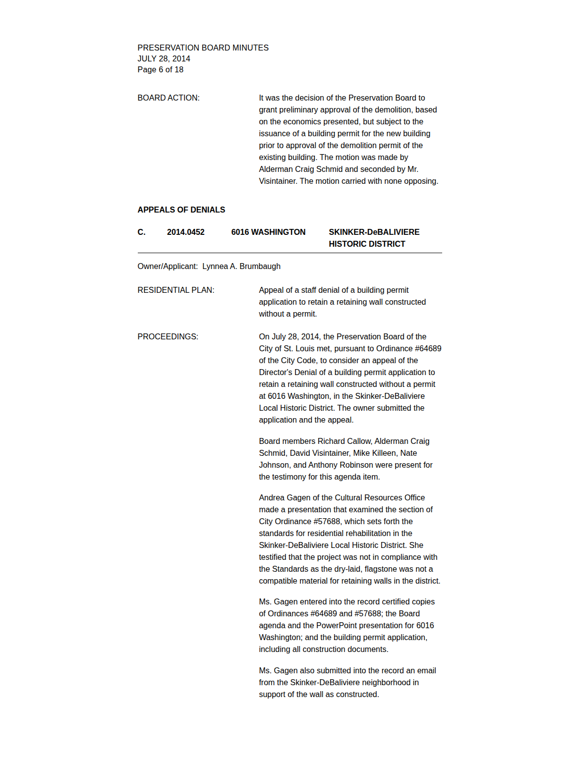PRESERVATION BOARD MINUTES
JULY 28, 2014
Page 6 of 18
BOARD ACTION:
It was the decision of the Preservation Board to grant preliminary approval of the demolition, based on the economics presented, but subject to the issuance of a building permit for the new building prior to approval of the demolition permit of the existing building. The motion was made by Alderman Craig Schmid and seconded by Mr. Visintainer. The motion carried with none opposing.
APPEALS OF DENIALS
C.
2014.0452
6016 WASHINGTON
SKINKER-DeBALIVIERE HISTORIC DISTRICT
Owner/Applicant: Lynnea A. Brumbaugh
RESIDENTIAL PLAN:
Appeal of a staff denial of a building permit application to retain a retaining wall constructed without a permit.
PROCEEDINGS:
On July 28, 2014, the Preservation Board of the City of St. Louis met, pursuant to Ordinance #64689 of the City Code, to consider an appeal of the Director's Denial of a building permit application to retain a retaining wall constructed without a permit at 6016 Washington, in the Skinker-DeBaliviere Local Historic District. The owner submitted the application and the appeal.
Board members Richard Callow, Alderman Craig Schmid, David Visintainer, Mike Killeen, Nate Johnson, and Anthony Robinson were present for the testimony for this agenda item.
Andrea Gagen of the Cultural Resources Office made a presentation that examined the section of City Ordinance #57688, which sets forth the standards for residential rehabilitation in the Skinker-DeBaliviere Local Historic District. She testified that the project was not in compliance with the Standards as the dry-laid, flagstone was not a compatible material for retaining walls in the district.
Ms. Gagen entered into the record certified copies of Ordinances #64689 and #57688; the Board agenda and the PowerPoint presentation for 6016 Washington; and the building permit application, including all construction documents.
Ms. Gagen also submitted into the record an email from the Skinker-DeBaliviere neighborhood in support of the wall as constructed.